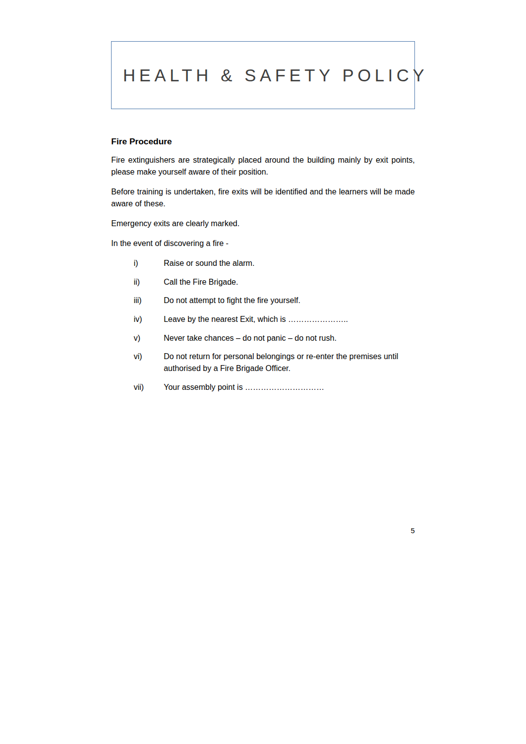HEALTH & SAFETY POLICY
Fire Procedure
Fire extinguishers are strategically placed around the building mainly by exit points, please make yourself aware of their position.
Before training is undertaken, fire exits will be identified and the learners will be made aware of these.
Emergency exits are clearly marked.
In the event of discovering a fire -
i) Raise or sound the alarm.
ii) Call the Fire Brigade.
iii) Do not attempt to fight the fire yourself.
iv) Leave by the nearest Exit, which is …………………..
v) Never take chances – do not panic – do not rush.
vi) Do not return for personal belongings or re-enter the premises until authorised by a Fire Brigade Officer.
vii) Your assembly point is …………………………
5